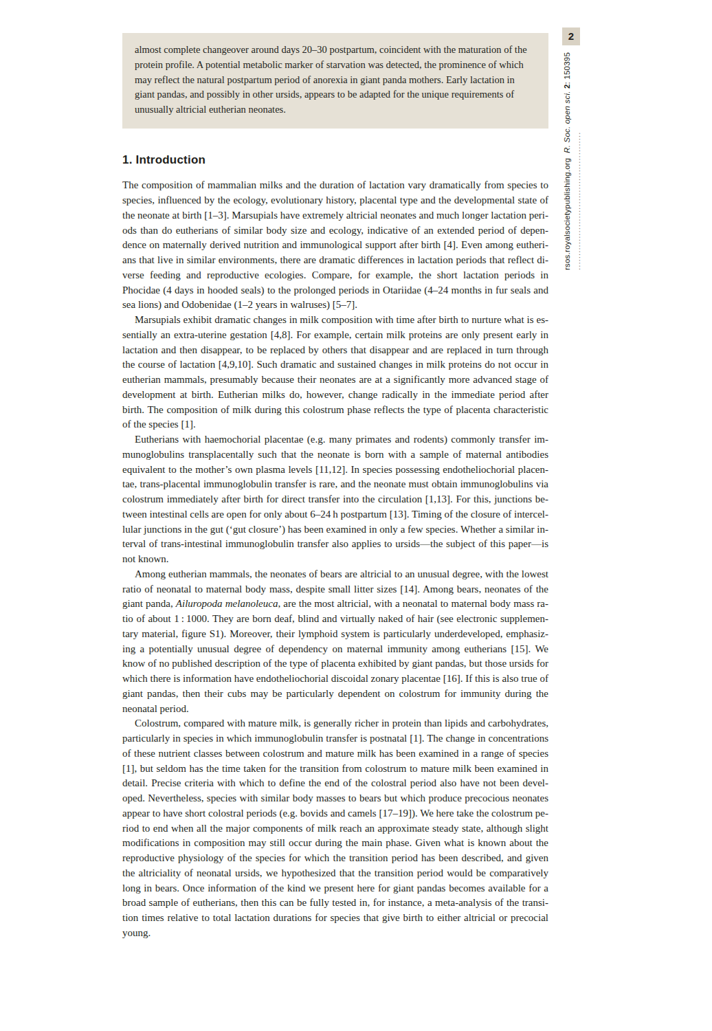2
rsos.royalsocietypublishing.org R. Soc. open sci. 2: 150395
................................................
almost complete changeover around days 20–30 postpartum, coincident with the maturation of the protein profile. A potential metabolic marker of starvation was detected, the prominence of which may reflect the natural postpartum period of anorexia in giant panda mothers. Early lactation in giant pandas, and possibly in other ursids, appears to be adapted for the unique requirements of unusually altricial eutherian neonates.
1. Introduction
The composition of mammalian milks and the duration of lactation vary dramatically from species to species, influenced by the ecology, evolutionary history, placental type and the developmental state of the neonate at birth [1–3]. Marsupials have extremely altricial neonates and much longer lactation periods than do eutherians of similar body size and ecology, indicative of an extended period of dependence on maternally derived nutrition and immunological support after birth [4]. Even among eutherians that live in similar environments, there are dramatic differences in lactation periods that reflect diverse feeding and reproductive ecologies. Compare, for example, the short lactation periods in Phocidae (4 days in hooded seals) to the prolonged periods in Otariidae (4–24 months in fur seals and sea lions) and Odobenidae (1–2 years in walruses) [5–7].
Marsupials exhibit dramatic changes in milk composition with time after birth to nurture what is essentially an extra-uterine gestation [4,8]. For example, certain milk proteins are only present early in lactation and then disappear, to be replaced by others that disappear and are replaced in turn through the course of lactation [4,9,10]. Such dramatic and sustained changes in milk proteins do not occur in eutherian mammals, presumably because their neonates are at a significantly more advanced stage of development at birth. Eutherian milks do, however, change radically in the immediate period after birth. The composition of milk during this colostrum phase reflects the type of placenta characteristic of the species [1].
Eutherians with haemochorial placentae (e.g. many primates and rodents) commonly transfer immunoglobulins transplacentally such that the neonate is born with a sample of maternal antibodies equivalent to the mother’s own plasma levels [11,12]. In species possessing endotheliochorial placentae, trans-placental immunoglobulin transfer is rare, and the neonate must obtain immunoglobulins via colostrum immediately after birth for direct transfer into the circulation [1,13]. For this, junctions between intestinal cells are open for only about 6–24 h postpartum [13]. Timing of the closure of intercellular junctions in the gut (‘gut closure’) has been examined in only a few species. Whether a similar interval of trans-intestinal immunoglobulin transfer also applies to ursids—the subject of this paper—is not known.
Among eutherian mammals, the neonates of bears are altricial to an unusual degree, with the lowest ratio of neonatal to maternal body mass, despite small litter sizes [14]. Among bears, neonates of the giant panda, Ailuropoda melanoleuca, are the most altricial, with a neonatal to maternal body mass ratio of about 1 : 1000. They are born deaf, blind and virtually naked of hair (see electronic supplementary material, figure S1). Moreover, their lymphoid system is particularly underdeveloped, emphasizing a potentially unusual degree of dependency on maternal immunity among eutherians [15]. We know of no published description of the type of placenta exhibited by giant pandas, but those ursids for which there is information have endotheliochorial discoidal zonary placentae [16]. If this is also true of giant pandas, then their cubs may be particularly dependent on colostrum for immunity during the neonatal period.
Colostrum, compared with mature milk, is generally richer in protein than lipids and carbohydrates, particularly in species in which immunoglobulin transfer is postnatal [1]. The change in concentrations of these nutrient classes between colostrum and mature milk has been examined in a range of species [1], but seldom has the time taken for the transition from colostrum to mature milk been examined in detail. Precise criteria with which to define the end of the colostral period also have not been developed. Nevertheless, species with similar body masses to bears but which produce precocious neonates appear to have short colostral periods (e.g. bovids and camels [17–19]). We here take the colostrum period to end when all the major components of milk reach an approximate steady state, although slight modifications in composition may still occur during the main phase. Given what is known about the reproductive physiology of the species for which the transition period has been described, and given the altriciality of neonatal ursids, we hypothesized that the transition period would be comparatively long in bears. Once information of the kind we present here for giant pandas becomes available for a broad sample of eutherians, then this can be fully tested in, for instance, a meta-analysis of the transition times relative to total lactation durations for species that give birth to either altricial or precocial young.